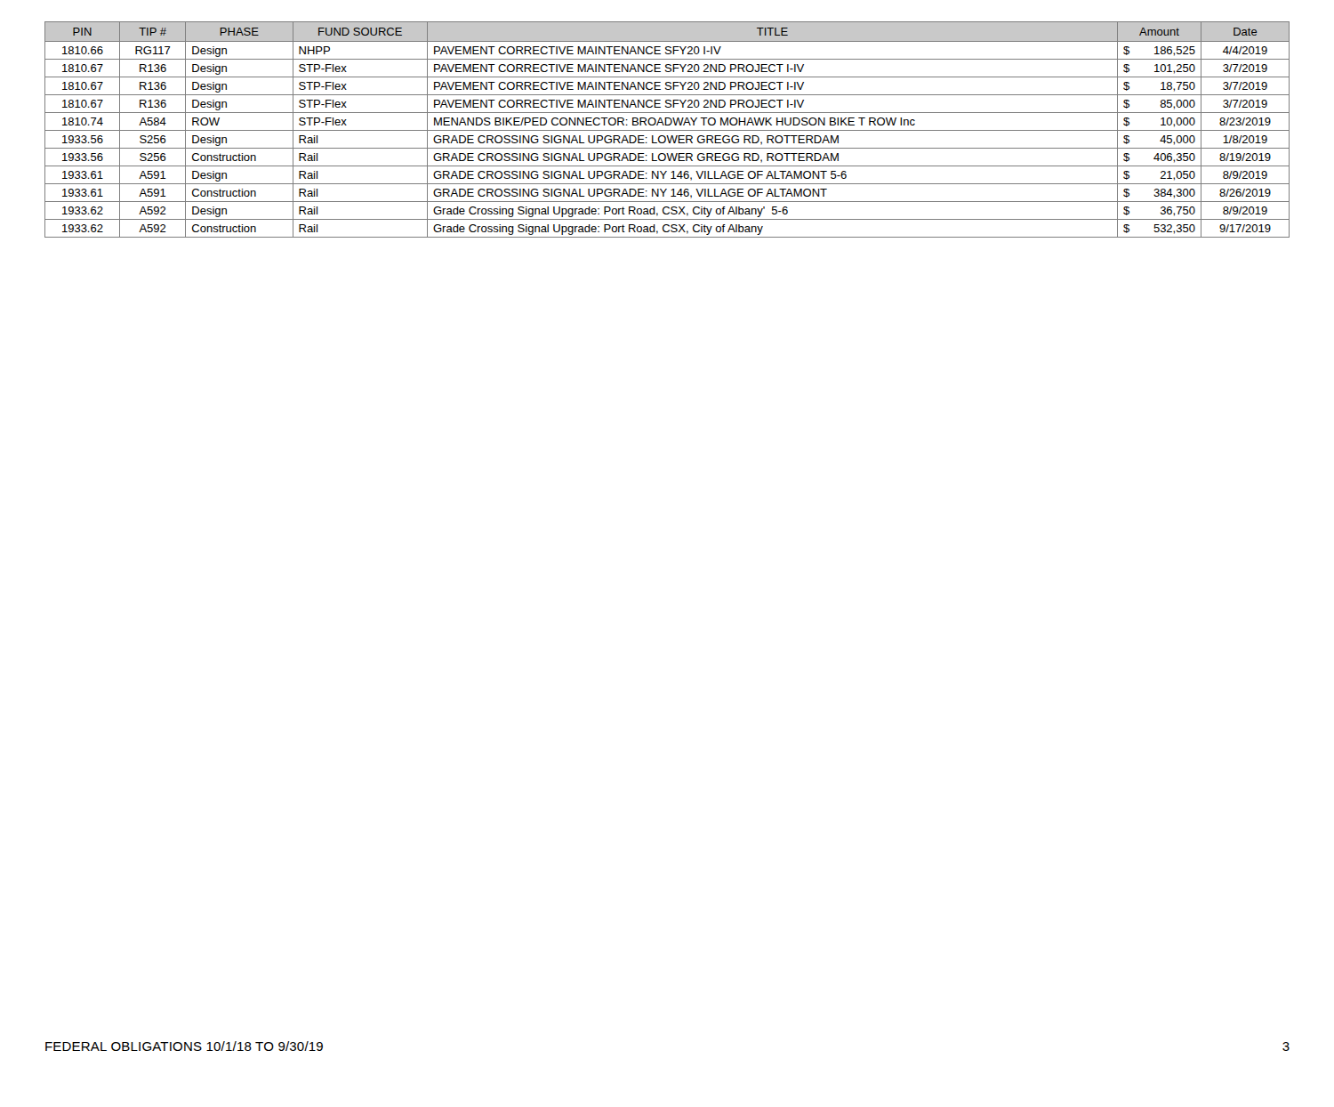| PIN | TIP # | PHASE | FUND SOURCE | TITLE | Amount | Date |
| --- | --- | --- | --- | --- | --- | --- |
| 1810.66 | RG117 | Design | NHPP | PAVEMENT CORRECTIVE MAINTENANCE SFY20 I-IV | $ 186,525 | 4/4/2019 |
| 1810.67 | R136 | Design | STP-Flex | PAVEMENT CORRECTIVE MAINTENANCE SFY20 2ND PROJECT I-IV | $ 101,250 | 3/7/2019 |
| 1810.67 | R136 | Design | STP-Flex | PAVEMENT CORRECTIVE MAINTENANCE SFY20 2ND PROJECT I-IV | $ 18,750 | 3/7/2019 |
| 1810.67 | R136 | Design | STP-Flex | PAVEMENT CORRECTIVE MAINTENANCE SFY20 2ND PROJECT I-IV | $ 85,000 | 3/7/2019 |
| 1810.74 | A584 | ROW | STP-Flex | MENANDS BIKE/PED CONNECTOR: BROADWAY TO MOHAWK HUDSON BIKE T ROW Inc | $ 10,000 | 8/23/2019 |
| 1933.56 | S256 | Design | Rail | GRADE CROSSING SIGNAL UPGRADE: LOWER GREGG RD, ROTTERDAM | $ 45,000 | 1/8/2019 |
| 1933.56 | S256 | Construction | Rail | GRADE CROSSING SIGNAL UPGRADE: LOWER GREGG RD, ROTTERDAM | $ 406,350 | 8/19/2019 |
| 1933.61 | A591 | Design | Rail | GRADE CROSSING SIGNAL UPGRADE: NY 146, VILLAGE OF ALTAMONT 5-6 | $ 21,050 | 8/9/2019 |
| 1933.61 | A591 | Construction | Rail | GRADE CROSSING SIGNAL UPGRADE: NY 146, VILLAGE OF ALTAMONT | $ 384,300 | 8/26/2019 |
| 1933.62 | A592 | Design | Rail | Grade Crossing Signal Upgrade: Port Road, CSX, City of Albany' 5-6 | $ 36,750 | 8/9/2019 |
| 1933.62 | A592 | Construction | Rail | Grade Crossing Signal Upgrade: Port Road, CSX, City of Albany | $ 532,350 | 9/17/2019 |
FEDERAL OBLIGATIONS 10/1/18 TO 9/30/19 3